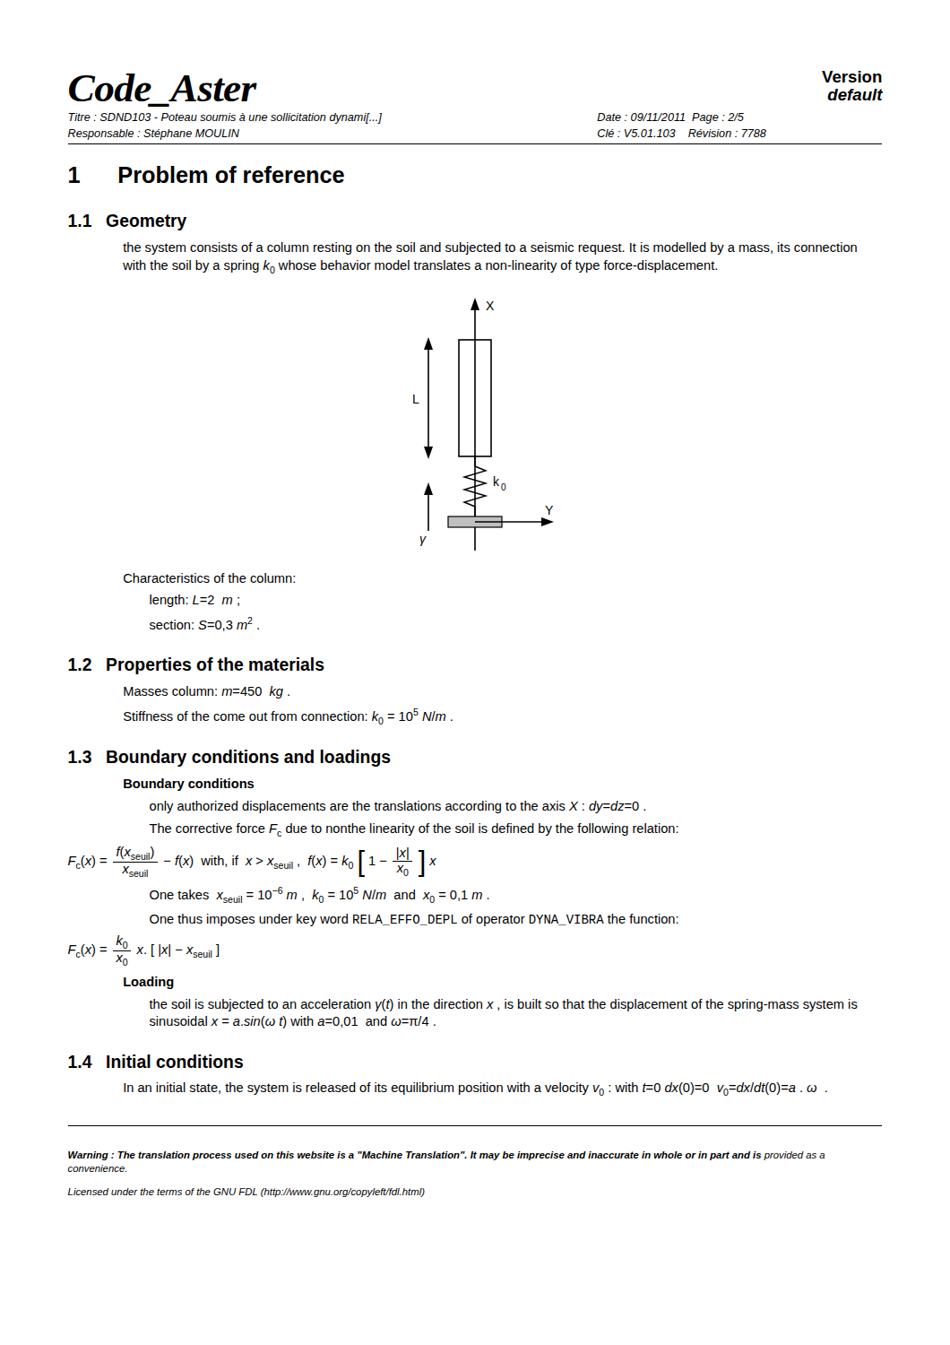Code_Aster
Version
default
| Titre : SDND103 - Poteau soumis à une sollicitation dynami[...] | Date : 09/11/2011 Page : 2/5 |
| Responsable : Stéphane MOULIN | Clé : V5.01.103 Révision : 7788 |
1 Problem of reference
1.1 Geometry
the system consists of a column resting on the soil and subjected to a seismic request. It is modelled by a mass, its connection with the soil by a spring k0 whose behavior model translates a non-linearity of type force-displacement.
X L k 0 Y γ
Characteristics of the column:
length: L=2 m ;
section: S=0,3 m2 .
1.2 Properties of the materials
Masses column: m=450 kg .
Stiffness of the come out from connection: k0 = 105 N/m .
1.3 Boundary conditions and loadings
Boundary conditions
only authorized displacements are the translations according to the axis X : dy=dz=0 .
The corrective force Fc due to nonthe linearity of the soil is defined by the following relation:
Fc(x) = f(xseuil) xseuil − f(x) with, if x > xseuil , f(x) = k0 [ 1 − |x| x0 ] x
One takes xseuil = 10−6 m , k0 = 105 N/m and x0 = 0,1 m .
One thus imposes under key word RELA_EFFO_DEPL of operator DYNA_VIBRA the function:
Fc(x) = k0 x0 x. [ |x| − xseuil ]
Loading
the soil is subjected to an acceleration γ(t) in the direction x , is built so that the displacement of the spring-mass system is sinusoidal x = a.sin(ω t) with a=0,01 and ω=π/4 .
1.4 Initial conditions
In an initial state, the system is released of its equilibrium position with a velocity v0 : with t=0 dx(0)=0 v0=dx/dt(0)=a . ω .
Warning : The translation process used on this website is a "Machine Translation". It may be imprecise and inaccurate in whole or in part and is provided as a convenience.
Licensed under the terms of the GNU FDL (http://www.gnu.org/copyleft/fdl.html)